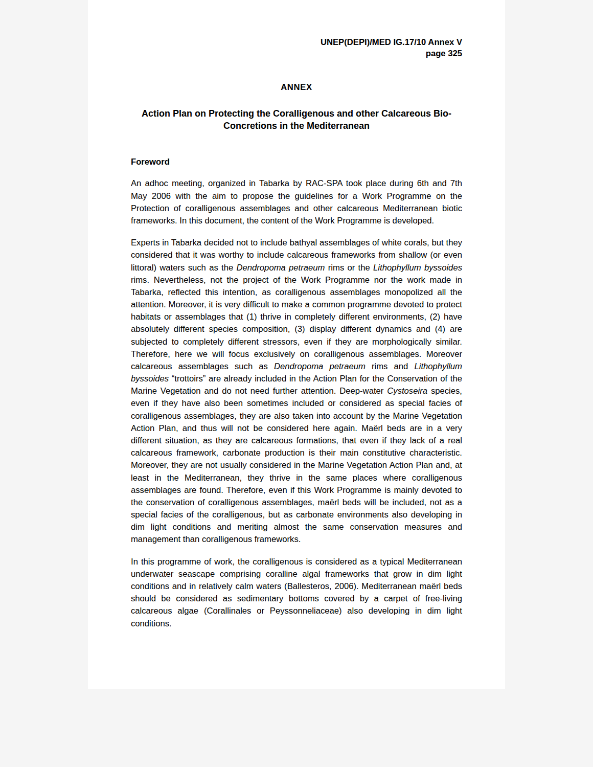UNEP(DEPI)/MED IG.17/10 Annex V page 325
ANNEX
Action Plan on Protecting the Coralligenous and other Calcareous Bio-Concretions in the Mediterranean
Foreword
An adhoc meeting, organized in Tabarka by RAC-SPA took place during 6th and 7th May 2006 with the aim to propose the guidelines for a Work Programme on the Protection of coralligenous assemblages and other calcareous Mediterranean biotic frameworks. In this document, the content of the Work Programme is developed.
Experts in Tabarka decided not to include bathyal assemblages of white corals, but they considered that it was worthy to include calcareous frameworks from shallow (or even littoral) waters such as the Dendropoma petraeum rims or the Lithophyllum byssoides rims. Nevertheless, not the project of the Work Programme nor the work made in Tabarka, reflected this intention, as coralligenous assemblages monopolized all the attention. Moreover, it is very difficult to make a common programme devoted to protect habitats or assemblages that (1) thrive in completely different environments, (2) have absolutely different species composition, (3) display different dynamics and (4) are subjected to completely different stressors, even if they are morphologically similar. Therefore, here we will focus exclusively on coralligenous assemblages. Moreover calcareous assemblages such as Dendropoma petraeum rims and Lithophyllum byssoides “trottoirs” are already included in the Action Plan for the Conservation of the Marine Vegetation and do not need further attention. Deep-water Cystoseira species, even if they have also been sometimes included or considered as special facies of coralligenous assemblages, they are also taken into account by the Marine Vegetation Action Plan, and thus will not be considered here again. Maërl beds are in a very different situation, as they are calcareous formations, that even if they lack of a real calcareous framework, carbonate production is their main constitutive characteristic. Moreover, they are not usually considered in the Marine Vegetation Action Plan and, at least in the Mediterranean, they thrive in the same places where coralligenous assemblages are found. Therefore, even if this Work Programme is mainly devoted to the conservation of coralligenous assemblages, maërl beds will be included, not as a special facies of the coralligenous, but as carbonate environments also developing in dim light conditions and meriting almost the same conservation measures and management than coralligenous frameworks.
In this programme of work, the coralligenous is considered as a typical Mediterranean underwater seascape comprising coralline algal frameworks that grow in dim light conditions and in relatively calm waters (Ballesteros, 2006). Mediterranean maërl beds should be considered as sedimentary bottoms covered by a carpet of free-living calcareous algae (Corallinales or Peyssonneliaceae) also developing in dim light conditions.